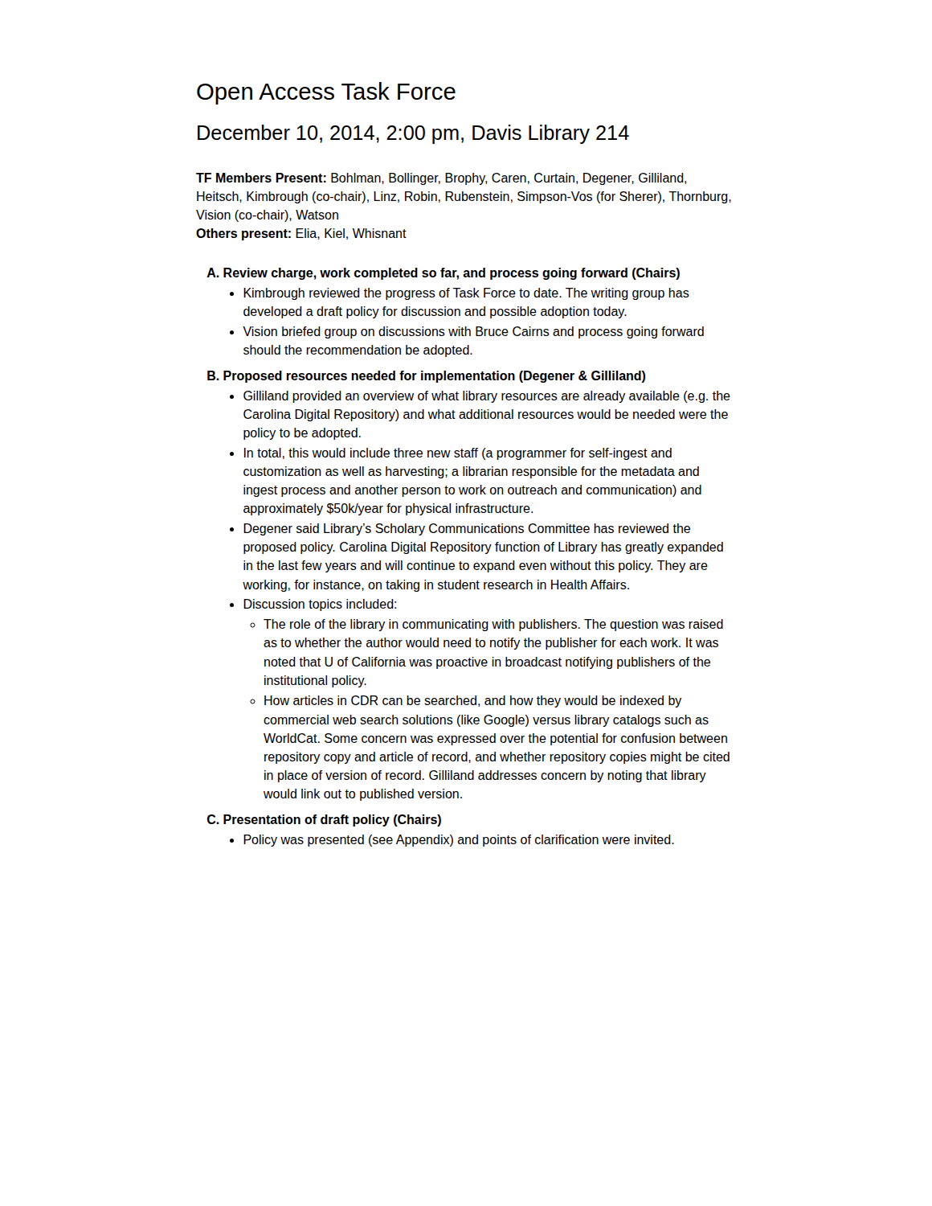Open Access Task Force
December 10, 2014, 2:00 pm, Davis Library 214
TF Members Present: Bohlman, Bollinger, Brophy, Caren, Curtain, Degener, Gilliland, Heitsch, Kimbrough (co-chair), Linz, Robin, Rubenstein, Simpson-Vos (for Sherer), Thornburg, Vision (co-chair), Watson
Others present: Elia, Kiel, Whisnant
Review charge, work completed so far, and process going forward (Chairs)
Kimbrough reviewed the progress of Task Force to date. The writing group has developed a draft policy for discussion and possible adoption today.
Vision briefed group on discussions with Bruce Cairns and process going forward should the recommendation be adopted.
Proposed resources needed for implementation (Degener & Gilliland)
Gilliland provided an overview of what library resources are already available (e.g. the Carolina Digital Repository) and what additional resources would be needed were the policy to be adopted.
In total, this would include three new staff (a programmer for self-ingest and customization as well as harvesting; a librarian responsible for the metadata and ingest process and another person to work on outreach and communication) and approximately $50k/year for physical infrastructure.
Degener said Library’s Scholary Communications Committee has reviewed the proposed policy. Carolina Digital Repository function of Library has greatly expanded in the last few years and will continue to expand even without this policy. They are working, for instance, on taking in student research in Health Affairs.
Discussion topics included:
The role of the library in communicating with publishers. The question was raised as to whether the author would need to notify the publisher for each work. It was noted that U of California was proactive in broadcast notifying publishers of the institutional policy.
How articles in CDR can be searched, and how they would be indexed by commercial web search solutions (like Google) versus library catalogs such as WorldCat. Some concern was expressed over the potential for confusion between repository copy and article of record, and whether repository copies might be cited in place of version of record. Gilliland addresses concern by noting that library would link out to published version.
Presentation of draft policy (Chairs)
Policy was presented (see Appendix) and points of clarification were invited.